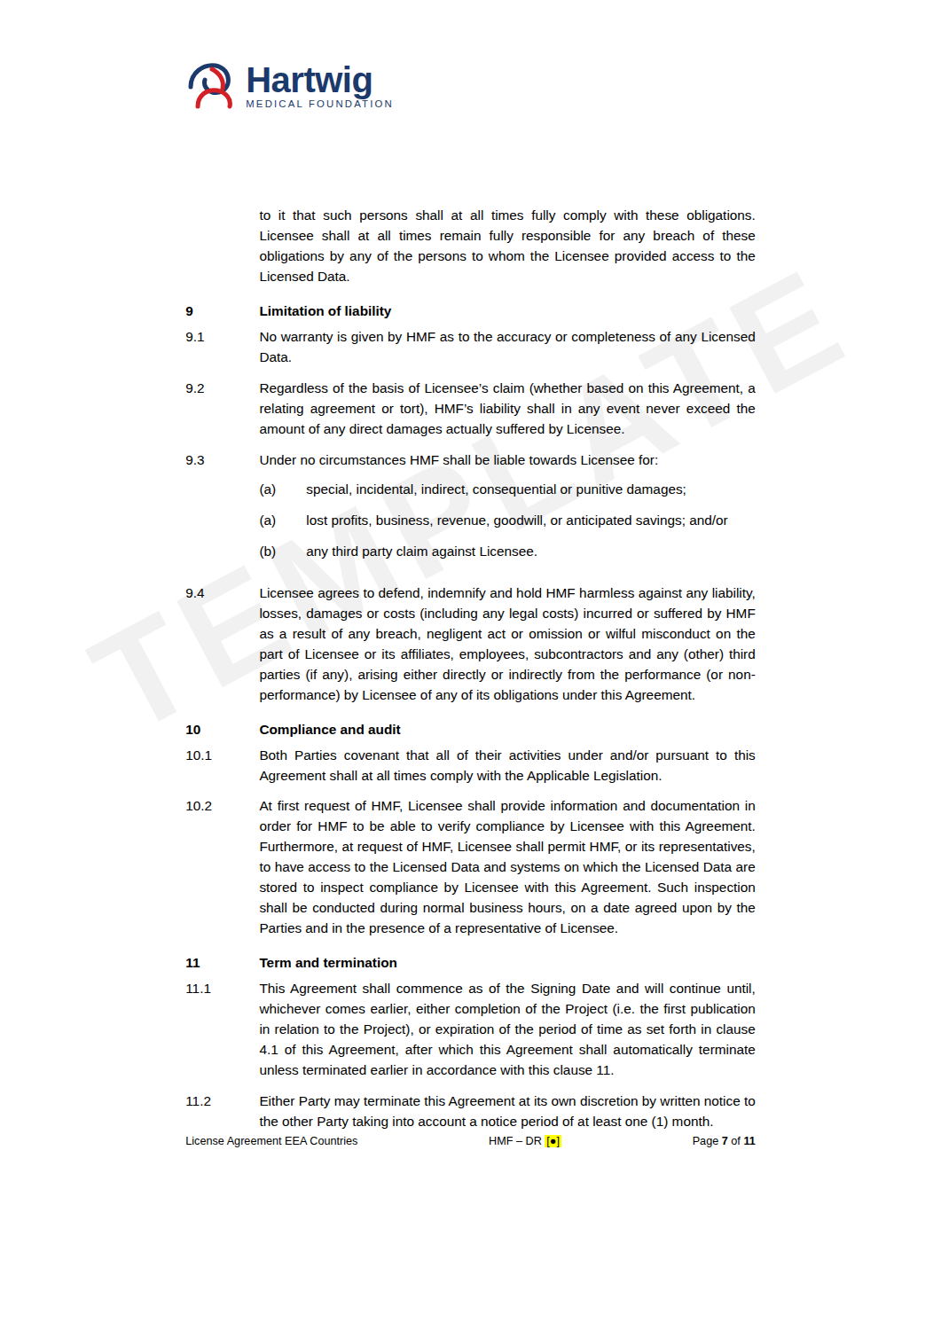TEMPLATE
Hartwig
MEDICAL FOUNDATION
to it that such persons shall at all times fully comply with these obligations. Licensee shall at all times remain fully responsible for any breach of these obligations by any of the persons to whom the Licensee provided access to the Licensed Data.
9
Limitation of liability
9.1
No warranty is given by HMF as to the accuracy or completeness of any Licensed Data.
9.2
Regardless of the basis of Licensee’s claim (whether based on this Agreement, a relating agreement or tort), HMF’s liability shall in any event never exceed the amount of any direct damages actually suffered by Licensee.
9.3
Under no circumstances HMF shall be liable towards Licensee for:
(a)
special, incidental, indirect, consequential or punitive damages;
(a)
lost profits, business, revenue, goodwill, or anticipated savings; and/or
(b)
any third party claim against Licensee.
9.4
Licensee agrees to defend, indemnify and hold HMF harmless against any liability, losses, damages or costs (including any legal costs) incurred or suffered by HMF as a result of any breach, negligent act or omission or wilful misconduct on the part of Licensee or its affiliates, employees, subcontractors and any (other) third parties (if any), arising either directly or indirectly from the performance (or non-performance) by Licensee of any of its obligations under this Agreement.
10
Compliance and audit
10.1
Both Parties covenant that all of their activities under and/or pursuant to this Agreement shall at all times comply with the Applicable Legislation.
10.2
At first request of HMF, Licensee shall provide information and documentation in order for HMF to be able to verify compliance by Licensee with this Agreement. Furthermore, at request of HMF, Licensee shall permit HMF, or its representatives, to have access to the Licensed Data and systems on which the Licensed Data are stored to inspect compliance by Licensee with this Agreement. Such inspection shall be conducted during normal business hours, on a date agreed upon by the Parties and in the presence of a representative of Licensee.
11
Term and termination
11.1
This Agreement shall commence as of the Signing Date and will continue until, whichever comes earlier, either completion of the Project (i.e. the first publication in relation to the Project), or expiration of the period of time as set forth in clause 4.1 of this Agreement, after which this Agreement shall automatically terminate unless terminated earlier in accordance with this clause 11.
11.2
Either Party may terminate this Agreement at its own discretion by written notice to the other Party taking into account a notice period of at least one (1) month.
License Agreement EEA Countries
HMF – DR [●]
Page 7 of 11